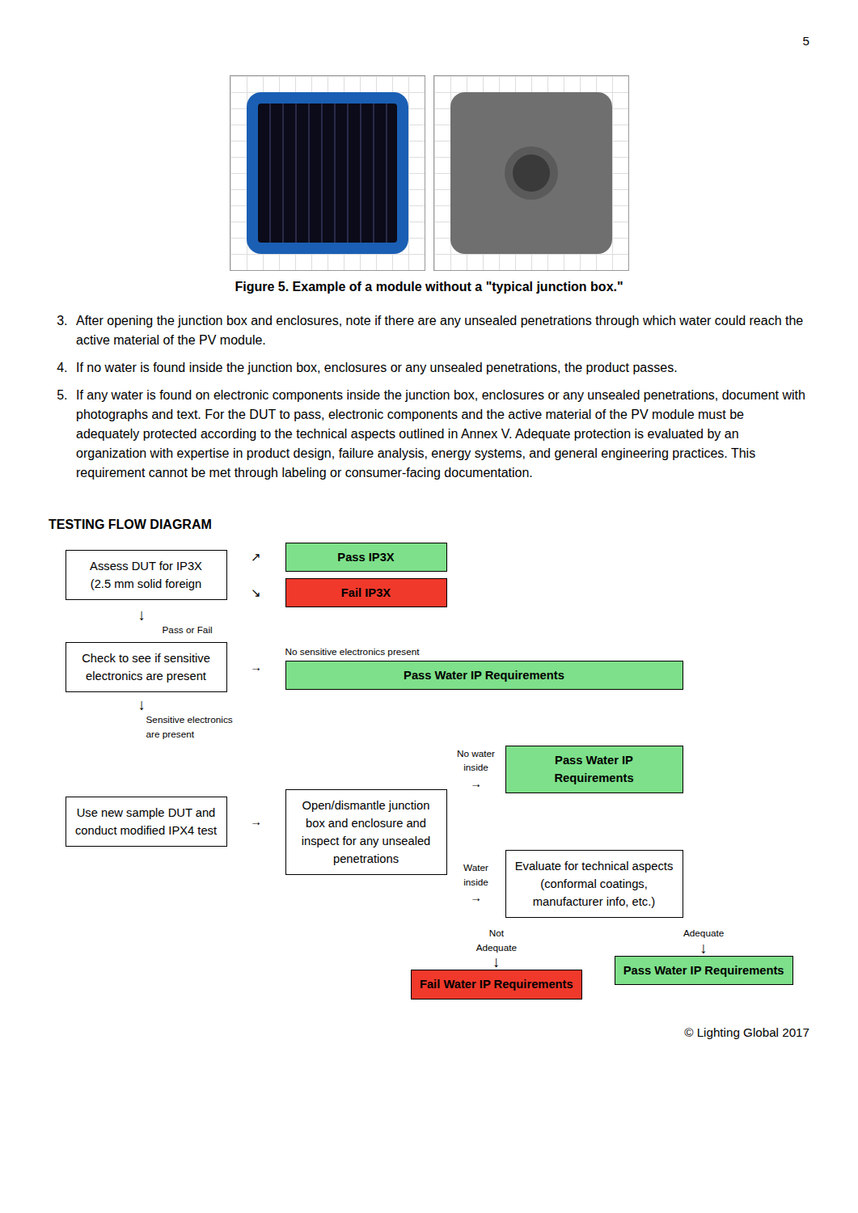5
Figure 5. Example of a module without a "typical junction box."
After opening the junction box and enclosures, note if there are any unsealed penetrations through which water could reach the active material of the PV module.
If no water is found inside the junction box, enclosures or any unsealed penetrations, the product passes.
If any water is found on electronic components inside the junction box, enclosures or any unsealed penetrations, document with photographs and text. For the DUT to pass, electronic components and the active material of the PV module must be adequately protected according to the technical aspects outlined in Annex V. Adequate protection is evaluated by an organization with expertise in product design, failure analysis, energy systems, and general engineering practices. This requirement cannot be met through labeling or consumer-facing documentation.
TESTING FLOW DIAGRAM
Assess DUT for IP3X
(2.5 mm solid foreign
↗
Pass IP3X
↘
Fail IP3X
↓
Pass or Fail
Check to see if sensitive electronics are present
→
No sensitive electronics present
Pass Water IP Requirements
↓
Sensitive electronics
are present
Use new sample DUT and conduct modified IPX4 test
→
Open/dismantle junction box and enclosure and inspect for any unsealed penetrations
No water inside
→
Pass Water IP Requirements
Water inside
→
Evaluate for technical aspects (conformal coatings, manufacturer info, etc.)
Not
Adequate
↓
Fail Water IP Requirements
Adequate
↓
Pass Water IP Requirements
© Lighting Global 2017